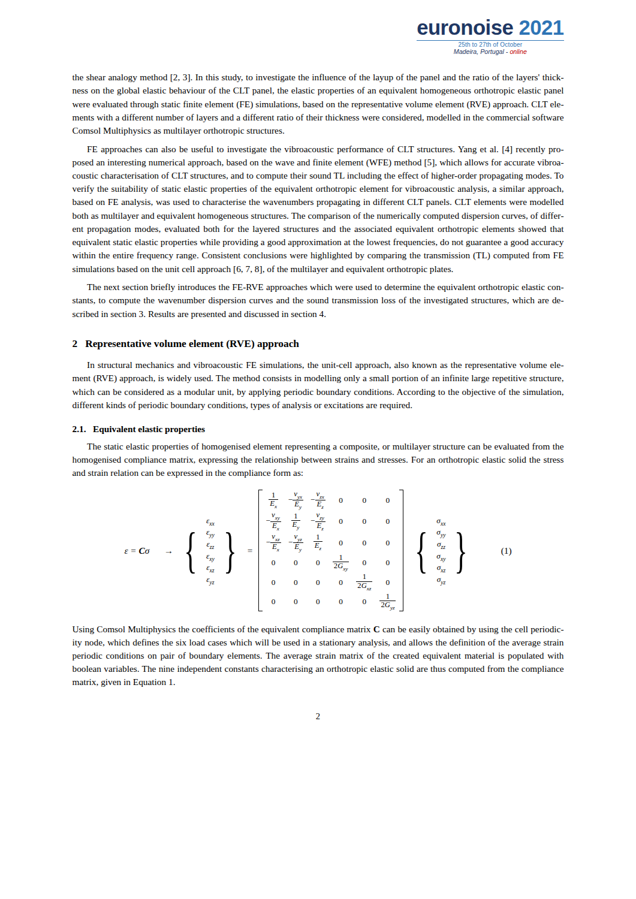euronoise 2021
25th to 27th of October
Madeira, Portugal - online
the shear analogy method [2, 3]. In this study, to investigate the influence of the layup of the panel and the ratio of the layers' thickness on the global elastic behaviour of the CLT panel, the elastic properties of an equivalent homogeneous orthotropic elastic panel were evaluated through static finite element (FE) simulations, based on the representative volume element (RVE) approach. CLT elements with a different number of layers and a different ratio of their thickness were considered, modelled in the commercial software Comsol Multiphysics as multilayer orthotropic structures.
FE approaches can also be useful to investigate the vibroacoustic performance of CLT structures. Yang et al. [4] recently proposed an interesting numerical approach, based on the wave and finite element (WFE) method [5], which allows for accurate vibroacoustic characterisation of CLT structures, and to compute their sound TL including the effect of higher-order propagating modes. To verify the suitability of static elastic properties of the equivalent orthotropic element for vibroacoustic analysis, a similar approach, based on FE analysis, was used to characterise the wavenumbers propagating in different CLT panels. CLT elements were modelled both as multilayer and equivalent homogeneous structures. The comparison of the numerically computed dispersion curves, of different propagation modes, evaluated both for the layered structures and the associated equivalent orthotropic elements showed that equivalent static elastic properties while providing a good approximation at the lowest frequencies, do not guarantee a good accuracy within the entire frequency range. Consistent conclusions were highlighted by comparing the transmission (TL) computed from FE simulations based on the unit cell approach [6, 7, 8], of the multilayer and equivalent orthotropic plates.
The next section briefly introduces the FE-RVE approaches which were used to determine the equivalent orthotropic elastic constants, to compute the wavenumber dispersion curves and the sound transmission loss of the investigated structures, which are described in section 3. Results are presented and discussed in section 4.
2 Representative volume element (RVE) approach
In structural mechanics and vibroacoustic FE simulations, the unit-cell approach, also known as the representative volume element (RVE) approach, is widely used. The method consists in modelling only a small portion of an infinite large repetitive structure, which can be considered as a modular unit, by applying periodic boundary conditions. According to the objective of the simulation, different kinds of periodic boundary conditions, types of analysis or excitations are required.
2.1. Equivalent elastic properties
The static elastic properties of homogenised element representing a composite, or multilayer structure can be evaluated from the homogenised compliance matrix, expressing the relationship between strains and stresses. For an orthotropic elastic solid the stress and strain relation can be expressed in the compliance form as:
ε = Cσ→ {
| ε xx |
| ε yy |
| ε zz |
| ε xy |
| ε xz |
| ε yz |
} =
| 1 E x | − ν yx E y | − ν zx E z | 0 | 0 | 0 |
| − ν xy E x | 1 E y | − ν zy E z | 0 | 0 | 0 |
| − ν xz E x | − ν yz E y | 1 E z | 0 | 0 | 0 |
| 0 | 0 | 0 | 1 2 G xy | 0 | 0 |
| 0 | 0 | 0 | 0 | 1 2 G xz | 0 |
| 0 | 0 | 0 | 0 | 0 | 1 2 G yz |
{
| σ xx |
| σ yy |
| σ zz |
| σ xy |
| σ xz |
| σ yz |
}
(1)
Using Comsol Multiphysics the coefficients of the equivalent compliance matrix C can be easily obtained by using the cell periodicity node, which defines the six load cases which will be used in a stationary analysis, and allows the definition of the average strain periodic conditions on pair of boundary elements. The average strain matrix of the created equivalent material is populated with boolean variables. The nine independent constants characterising an orthotropic elastic solid are thus computed from the compliance matrix, given in Equation 1.
2